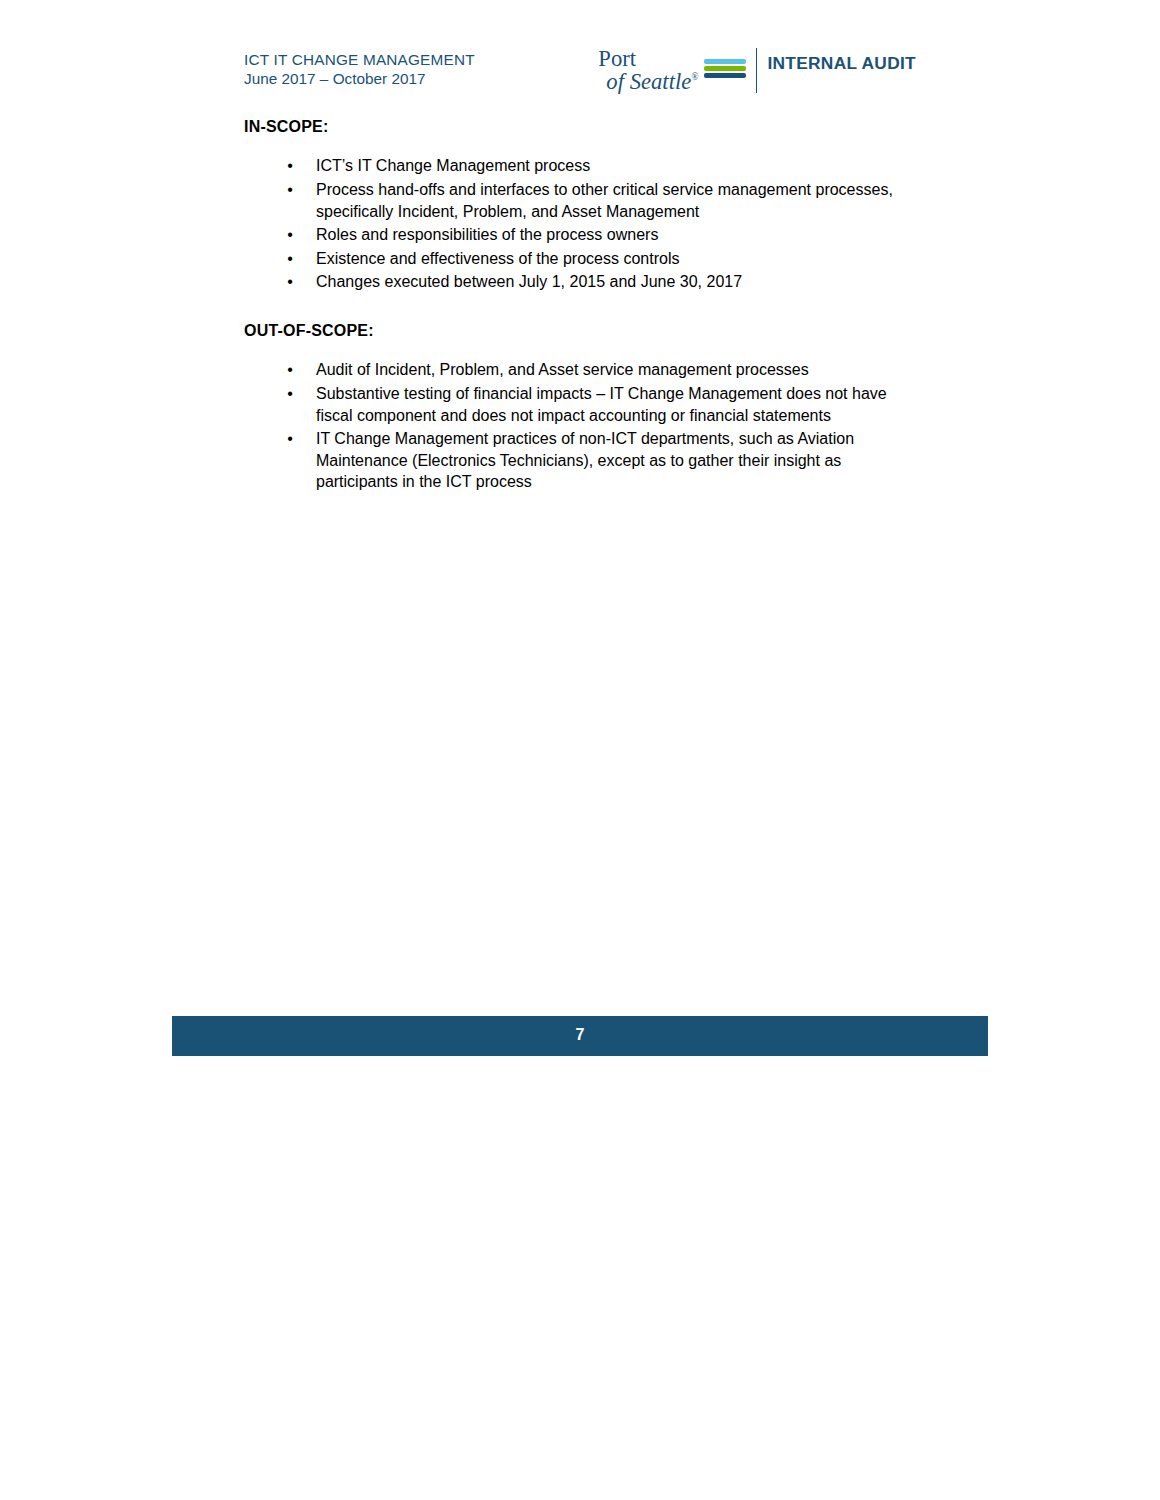ICT IT CHANGE MANAGEMENT
June 2017 – October 2017
Port of Seattle®
INTERNAL AUDIT
IN-SCOPE:
ICT’s IT Change Management process
Process hand-offs and interfaces to other critical service management processes, specifically Incident, Problem, and Asset Management
Roles and responsibilities of the process owners
Existence and effectiveness of the process controls
Changes executed between July 1, 2015 and June 30, 2017
OUT-OF-SCOPE:
Audit of Incident, Problem, and Asset service management processes
Substantive testing of financial impacts – IT Change Management does not have fiscal component and does not impact accounting or financial statements
IT Change Management practices of non-ICT departments, such as Aviation Maintenance (Electronics Technicians), except as to gather their insight as participants in the ICT process
7